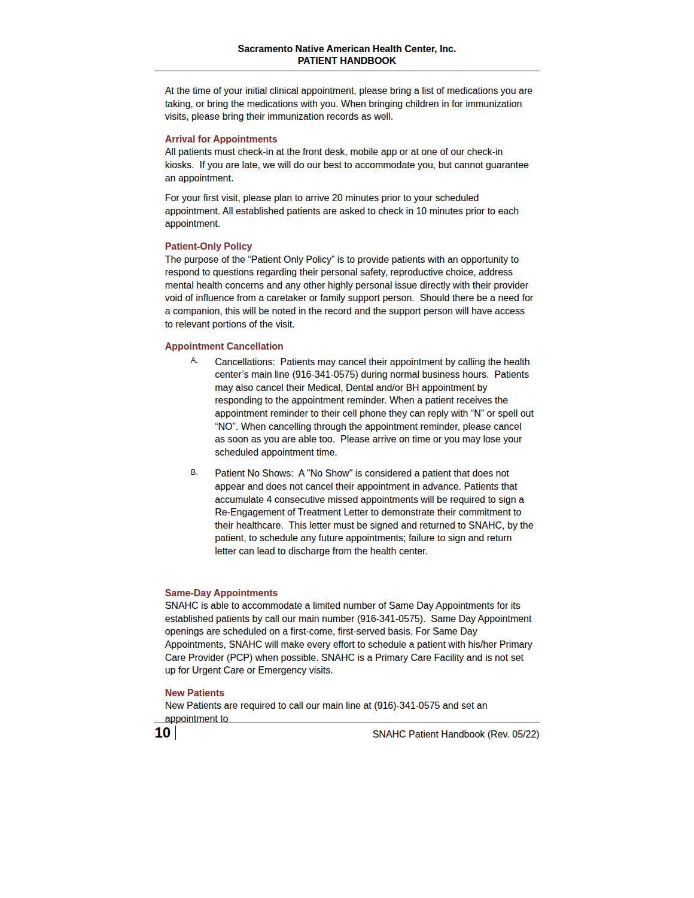Sacramento Native American Health Center, Inc. PATIENT HANDBOOK
At the time of your initial clinical appointment, please bring a list of medications you are taking, or bring the medications with you. When bringing children in for immunization visits, please bring their immunization records as well.
Arrival for Appointments
All patients must check-in at the front desk, mobile app or at one of our check-in kiosks. If you are late, we will do our best to accommodate you, but cannot guarantee an appointment.
For your first visit, please plan to arrive 20 minutes prior to your scheduled appointment. All established patients are asked to check in 10 minutes prior to each appointment.
Patient-Only Policy
The purpose of the “Patient Only Policy” is to provide patients with an opportunity to respond to questions regarding their personal safety, reproductive choice, address mental health concerns and any other highly personal issue directly with their provider void of influence from a caretaker or family support person. Should there be a need for a companion, this will be noted in the record and the support person will have access to relevant portions of the visit.
Appointment Cancellation
Cancellations: Patients may cancel their appointment by calling the health center’s main line (916-341-0575) during normal business hours. Patients may also cancel their Medical, Dental and/or BH appointment by responding to the appointment reminder. When a patient receives the appointment reminder to their cell phone they can reply with “N” or spell out “NO”. When cancelling through the appointment reminder, please cancel as soon as you are able too. Please arrive on time or you may lose your scheduled appointment time.
Patient No Shows: A "No Show" is considered a patient that does not appear and does not cancel their appointment in advance. Patients that accumulate 4 consecutive missed appointments will be required to sign a Re-Engagement of Treatment Letter to demonstrate their commitment to their healthcare. This letter must be signed and returned to SNAHC, by the patient, to schedule any future appointments; failure to sign and return letter can lead to discharge from the health center.
Same-Day Appointments
SNAHC is able to accommodate a limited number of Same Day Appointments for its established patients by call our main number (916-341-0575). Same Day Appointment openings are scheduled on a first-come, first-served basis. For Same Day Appointments, SNAHC will make every effort to schedule a patient with his/her Primary Care Provider (PCP) when possible. SNAHC is a Primary Care Facility and is not set up for Urgent Care or Emergency visits.
New Patients
New Patients are required to call our main line at (916)-341-0575 and set an appointment to
10
SNAHC Patient Handbook (Rev. 05/22)